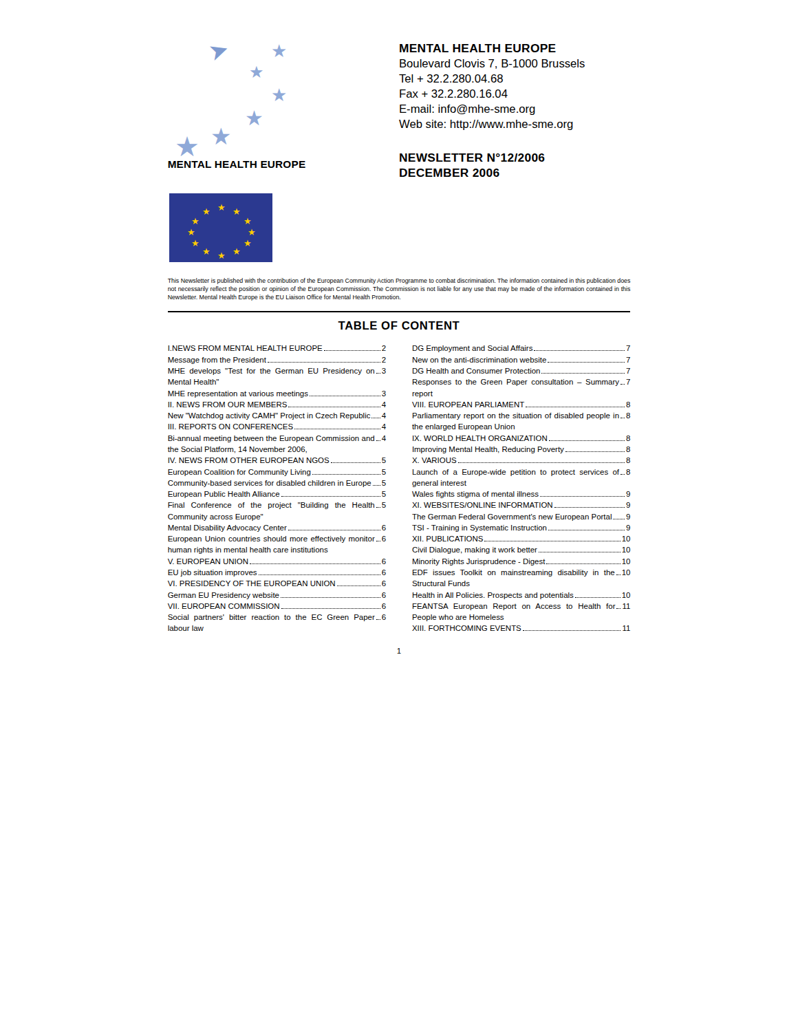➤ ★ ★ ★ ★ ★ ★
MENTAL HEALTH EUROPE
MENTAL HEALTH EUROPE
Boulevard Clovis 7, B-1000 Brussels
Tel + 32.2.280.04.68
Fax + 32.2.280.16.04
E-mail: info@mhe-sme.org
Web site: http://www.mhe-sme.org
NEWSLETTER N°12/2006
DECEMBER 2006
★ ★ ★ ★ ★ ★ ★ ★ ★ ★ ★ ★
This Newsletter is published with the contribution of the European Community Action Programme to combat discrimination. The information contained in this publication does not necessarily reflect the position or opinion of the European Commission. The Commission is not liable for any use that may be made of the information contained in this Newsletter. Mental Health Europe is the EU Liaison Office for Mental Health Promotion.
TABLE OF CONTENT
I.NEWS FROM MENTAL HEALTH EUROPE 2
Message from the President 2
MHE develops "Test for the German EU Presidency on Mental Health" 3
MHE representation at various meetings 3
II. NEWS FROM OUR MEMBERS 4
New "Watchdog activity CAMH" Project in Czech Republic 4
III. REPORTS ON CONFERENCES 4
Bi-annual meeting between the European Commission and the Social Platform, 14 November 2006, 4
IV. NEWS FROM OTHER EUROPEAN NGOS 5
European Coalition for Community Living 5
Community-based services for disabled children in Europe 5
European Public Health Alliance 5
Final Conference of the project "Building the Health Community across Europe" 5
Mental Disability Advocacy Center 6
European Union countries should more effectively monitor human rights in mental health care institutions 6
V. EUROPEAN UNION 6
EU job situation improves 6
VI. PRESIDENCY OF THE EUROPEAN UNION 6
German EU Presidency website 6
VII. EUROPEAN COMMISSION 6
Social partners' bitter reaction to the EC Green Paper labour law 6
DG Employment and Social Affairs 7
New on the anti-discrimination website 7
DG Health and Consumer Protection 7
Responses to the Green Paper consultation – Summary report 7
VIII. EUROPEAN PARLIAMENT 8
Parliamentary report on the situation of disabled people in the enlarged European Union 8
IX. WORLD HEALTH ORGANIZATION 8
Improving Mental Health, Reducing Poverty 8
X. VARIOUS 8
Launch of a Europe-wide petition to protect services of general interest 8
Wales fights stigma of mental illness 9
XI. WEBSITES/ONLINE INFORMATION 9
The German Federal Government's new European Portal 9
TSI - Training in Systematic Instruction 9
XII. PUBLICATIONS 10
Civil Dialogue, making it work better 10
Minority Rights Jurisprudence - Digest 10
EDF issues Toolkit on mainstreaming disability in the Structural Funds 10
Health in All Policies. Prospects and potentials 10
FEANTSA European Report on Access to Health for People who are Homeless 11
XIII. FORTHCOMING EVENTS 11
1